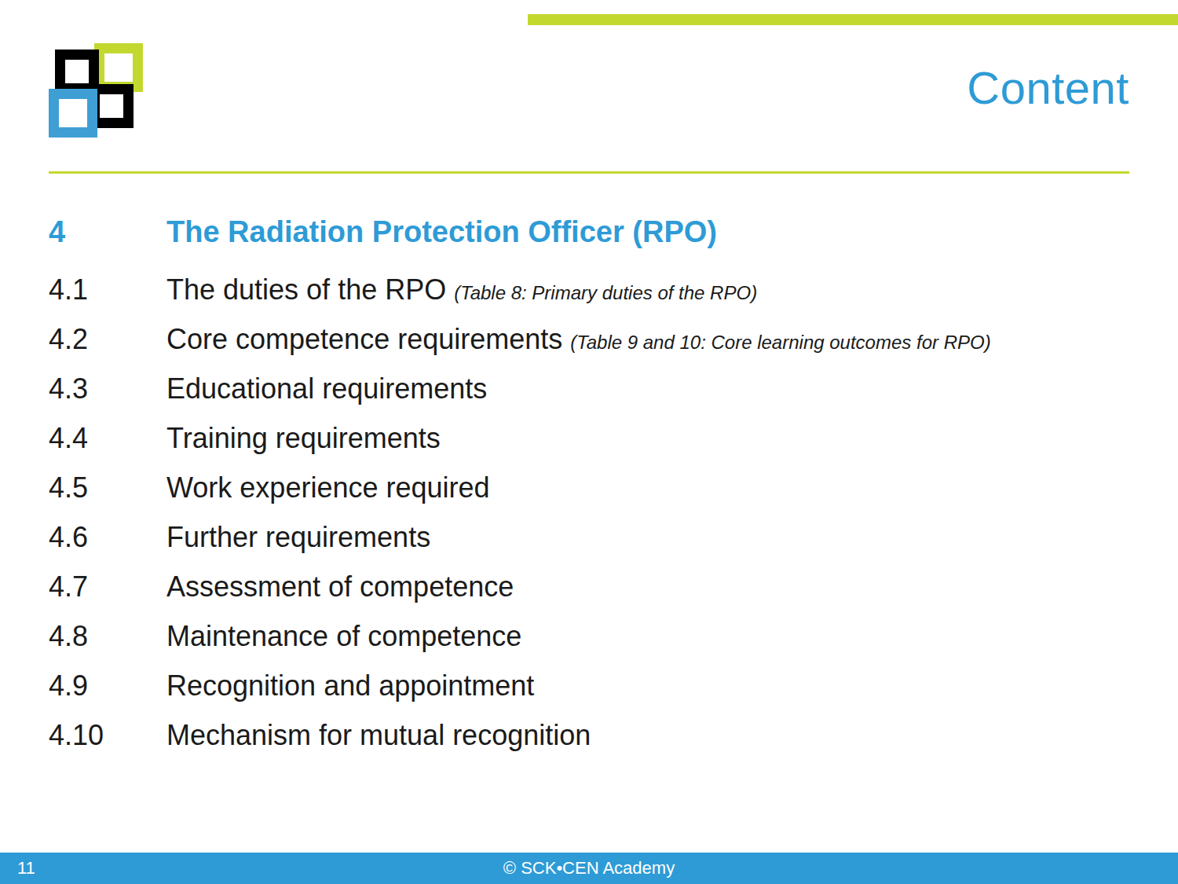Content
4
The Radiation Protection Officer (RPO)
4.1
The duties of the RPO (Table 8: Primary duties of the RPO)
4.2
Core competence requirements (Table 9 and 10: Core learning outcomes for RPO)
4.3
Educational requirements
4.4
Training requirements
4.5
Work experience required
4.6
Further requirements
4.7
Assessment of competence
4.8
Maintenance of competence
4.9
Recognition and appointment
4.10
Mechanism for mutual recognition
11
© SCK•CEN Academy